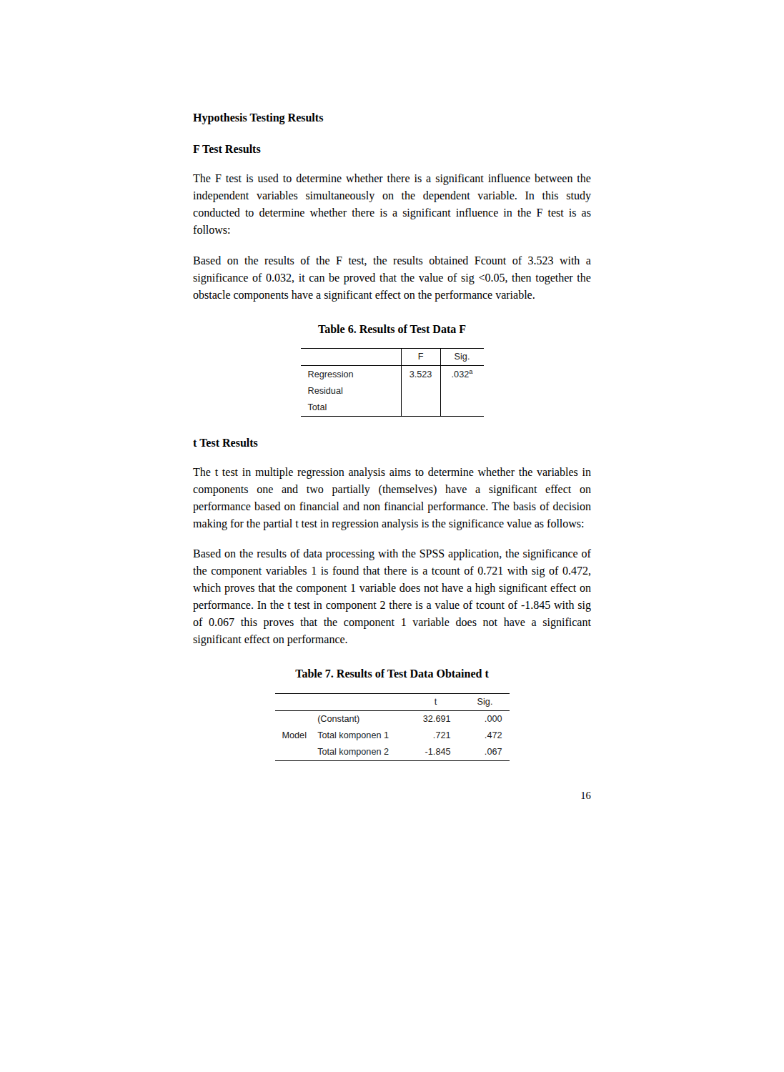Hypothesis Testing Results
F Test Results
The F test is used to determine whether there is a significant influence between the independent variables simultaneously on the dependent variable. In this study conducted to determine whether there is a significant influence in the F test is as follows:
Based on the results of the F test, the results obtained Fcount of 3.523 with a significance of 0.032, it can be proved that the value of sig <0.05, then together the obstacle components have a significant effect on the performance variable.
Table 6. Results of Test Data F
| | F | Sig. |
| --- | --- | --- |
| Regression | 3.523 | .032 a |
| Residual | | |
| Total | | |
t Test Results
The t test in multiple regression analysis aims to determine whether the variables in components one and two partially (themselves) have a significant effect on performance based on financial and non financial performance. The basis of decision making for the partial t test in regression analysis is the significance value as follows:
Based on the results of data processing with the SPSS application, the significance of the component variables 1 is found that there is a tcount of 0.721 with sig of 0.472, which proves that the component 1 variable does not have a high significant effect on performance. In the t test in component 2 there is a value of tcount of -1.845 with sig of 0.067 this proves that the component 1 variable does not have a significant significant effect on performance.
Table 7. Results of Test Data Obtained t
| | t | Sig. |
| --- | --- | --- |
| Model | (Constant) | 32.691 | .000 |
| Total komponen 1 | .721 | .472 |
| Total komponen 2 | -1.845 | .067 |
16